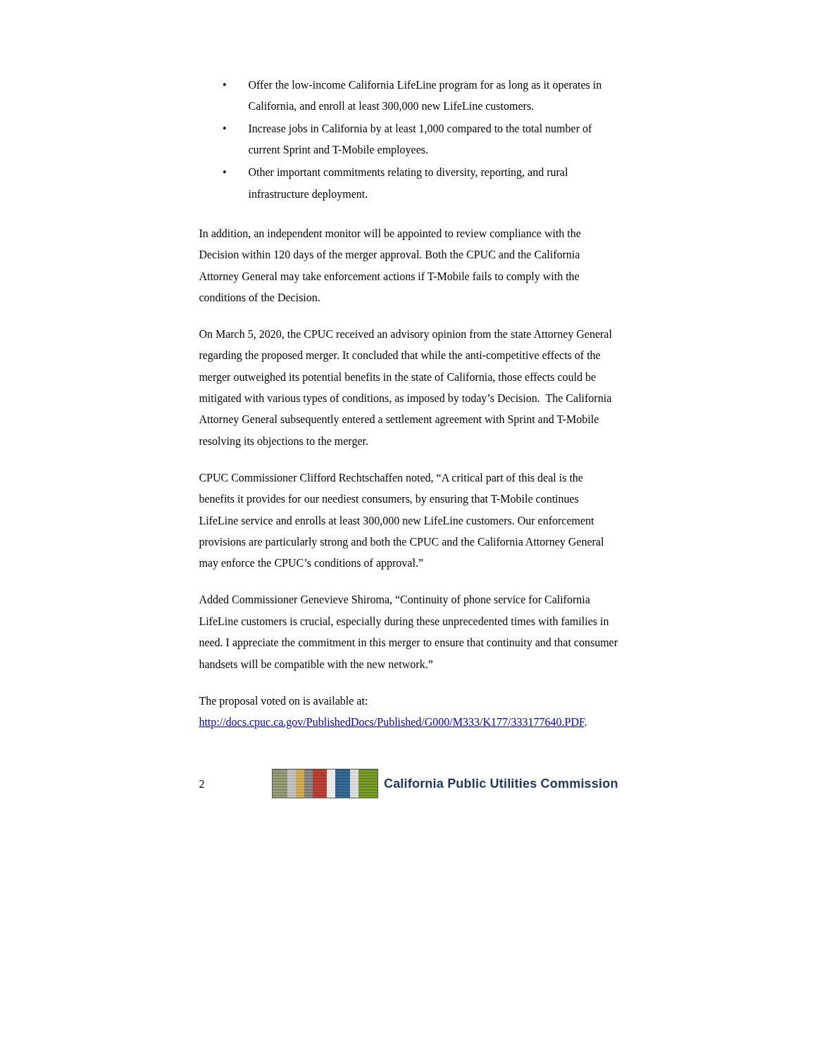Offer the low-income California LifeLine program for as long as it operates in California, and enroll at least 300,000 new LifeLine customers.
Increase jobs in California by at least 1,000 compared to the total number of current Sprint and T-Mobile employees.
Other important commitments relating to diversity, reporting, and rural infrastructure deployment.
In addition, an independent monitor will be appointed to review compliance with the Decision within 120 days of the merger approval. Both the CPUC and the California Attorney General may take enforcement actions if T-Mobile fails to comply with the conditions of the Decision.
On March 5, 2020, the CPUC received an advisory opinion from the state Attorney General regarding the proposed merger. It concluded that while the anti-competitive effects of the merger outweighed its potential benefits in the state of California, those effects could be mitigated with various types of conditions, as imposed by today’s Decision. The California Attorney General subsequently entered a settlement agreement with Sprint and T-Mobile resolving its objections to the merger.
CPUC Commissioner Clifford Rechtschaffen noted, “A critical part of this deal is the benefits it provides for our neediest consumers, by ensuring that T-Mobile continues LifeLine service and enrolls at least 300,000 new LifeLine customers. Our enforcement provisions are particularly strong and both the CPUC and the California Attorney General may enforce the CPUC’s conditions of approval.”
Added Commissioner Genevieve Shiroma, “Continuity of phone service for California LifeLine customers is crucial, especially during these unprecedented times with families in need. I appreciate the commitment in this merger to ensure that continuity and that consumer handsets will be compatible with the new network.”
The proposal voted on is available at:
http://docs.cpuc.ca.gov/PublishedDocs/Published/G000/M333/K177/333177640.PDF.
2
California Public Utilities Commission